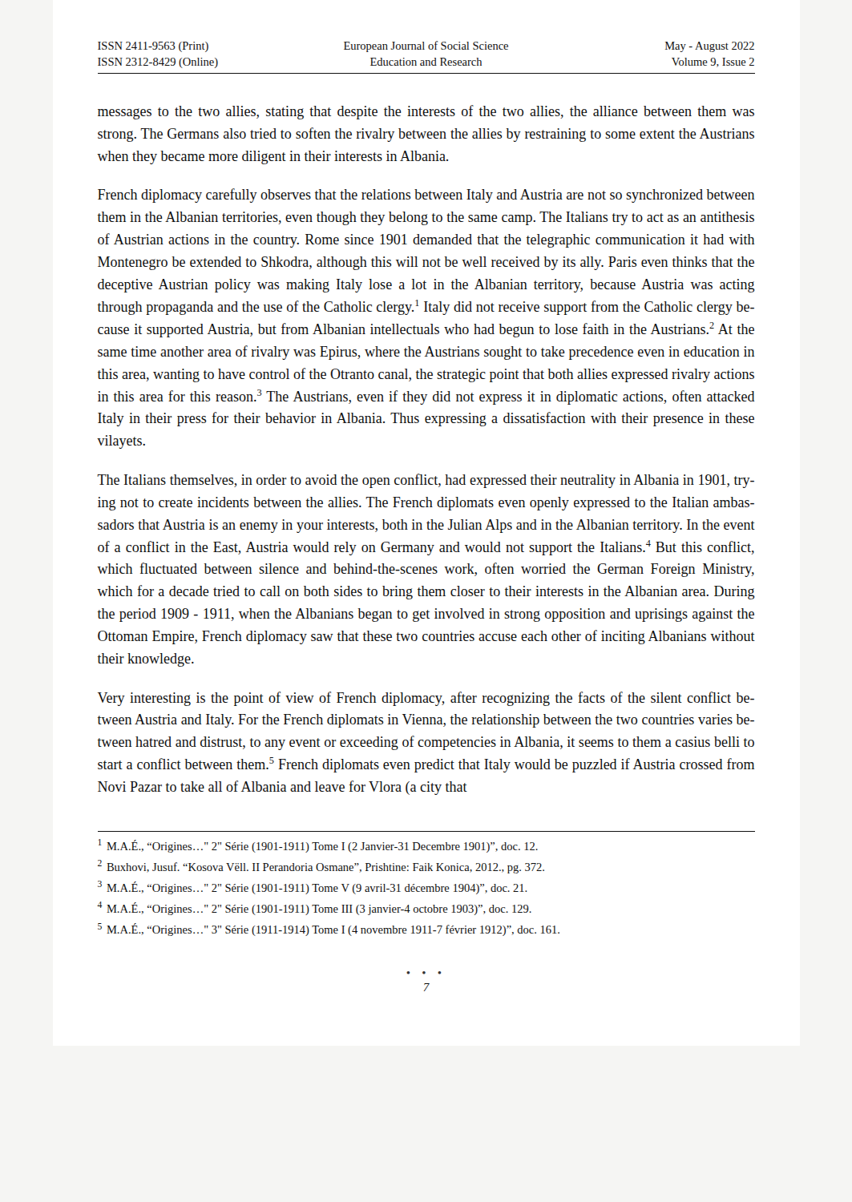| ISSN 2411-9563 (Print) | European Journal of Social Science | May - August 2022 |
| ISSN 2312-8429 (Online) | Education and Research | Volume 9, Issue 2 |
messages to the two allies, stating that despite the interests of the two allies, the alliance between them was strong. The Germans also tried to soften the rivalry between the allies by restraining to some extent the Austrians when they became more diligent in their interests in Albania.
French diplomacy carefully observes that the relations between Italy and Austria are not so synchronized between them in the Albanian territories, even though they belong to the same camp. The Italians try to act as an antithesis of Austrian actions in the country. Rome since 1901 demanded that the telegraphic communication it had with Montenegro be extended to Shkodra, although this will not be well received by its ally. Paris even thinks that the deceptive Austrian policy was making Italy lose a lot in the Albanian territory, because Austria was acting through propaganda and the use of the Catholic clergy.1 Italy did not receive support from the Catholic clergy because it supported Austria, but from Albanian intellectuals who had begun to lose faith in the Austrians.2 At the same time another area of rivalry was Epirus, where the Austrians sought to take precedence even in education in this area, wanting to have control of the Otranto canal, the strategic point that both allies expressed rivalry actions in this area for this reason.3 The Austrians, even if they did not express it in diplomatic actions, often attacked Italy in their press for their behavior in Albania. Thus expressing a dissatisfaction with their presence in these vilayets.
The Italians themselves, in order to avoid the open conflict, had expressed their neutrality in Albania in 1901, trying not to create incidents between the allies. The French diplomats even openly expressed to the Italian ambassadors that Austria is an enemy in your interests, both in the Julian Alps and in the Albanian territory. In the event of a conflict in the East, Austria would rely on Germany and would not support the Italians.4 But this conflict, which fluctuated between silence and behind-the-scenes work, often worried the German Foreign Ministry, which for a decade tried to call on both sides to bring them closer to their interests in the Albanian area. During the period 1909 - 1911, when the Albanians began to get involved in strong opposition and uprisings against the Ottoman Empire, French diplomacy saw that these two countries accuse each other of inciting Albanians without their knowledge.
Very interesting is the point of view of French diplomacy, after recognizing the facts of the silent conflict between Austria and Italy. For the French diplomats in Vienna, the relationship between the two countries varies between hatred and distrust, to any event or exceeding of competencies in Albania, it seems to them a casius belli to start a conflict between them.5 French diplomats even predict that Italy would be puzzled if Austria crossed from Novi Pazar to take all of Albania and leave for Vlora (a city that
1 M.A.É., “Origines…" 2" Série (1901-1911) Tome I (2 Janvier-31 Decembre 1901)”, doc. 12.
2 Buxhovi, Jusuf. “Kosova Vëll. II Perandoria Osmane”, Prishtine: Faik Konica, 2012., pg. 372.
3 M.A.É., “Origines…" 2" Série (1901-1911) Tome V (9 avril-31 décembre 1904)”, doc. 21.
4 M.A.É., “Origines…" 2" Série (1901-1911) Tome III (3 janvier-4 octobre 1903)”, doc. 129.
5 M.A.É., “Origines…" 3" Série (1911-1914) Tome I (4 novembre 1911-7 février 1912)”, doc. 161.
• • •
7